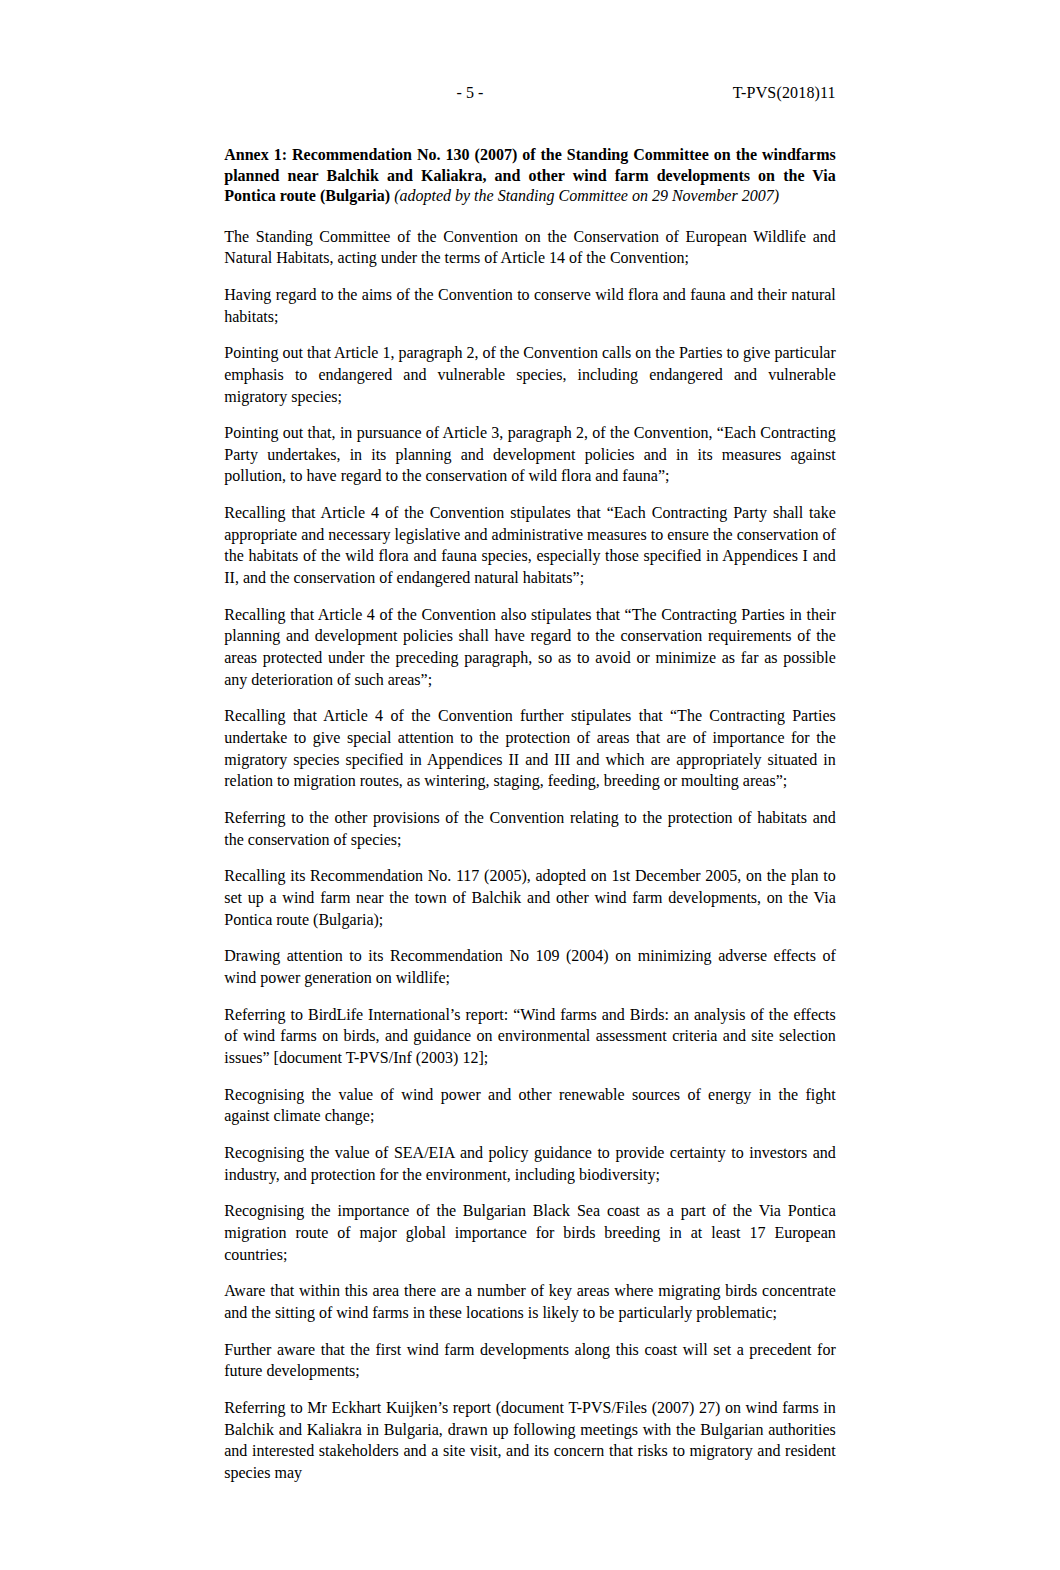- 5 - T-PVS(2018)11
Annex 1: Recommendation No. 130 (2007) of the Standing Committee on the windfarms planned near Balchik and Kaliakra, and other wind farm developments on the Via Pontica route (Bulgaria) (adopted by the Standing Committee on 29 November 2007)
The Standing Committee of the Convention on the Conservation of European Wildlife and Natural Habitats, acting under the terms of Article 14 of the Convention;
Having regard to the aims of the Convention to conserve wild flora and fauna and their natural habitats;
Pointing out that Article 1, paragraph 2, of the Convention calls on the Parties to give particular emphasis to endangered and vulnerable species, including endangered and vulnerable migratory species;
Pointing out that, in pursuance of Article 3, paragraph 2, of the Convention, “Each Contracting Party undertakes, in its planning and development policies and in its measures against pollution, to have regard to the conservation of wild flora and fauna”;
Recalling that Article 4 of the Convention stipulates that “Each Contracting Party shall take appropriate and necessary legislative and administrative measures to ensure the conservation of the habitats of the wild flora and fauna species, especially those specified in Appendices I and II, and the conservation of endangered natural habitats”;
Recalling that Article 4 of the Convention also stipulates that “The Contracting Parties in their planning and development policies shall have regard to the conservation requirements of the areas protected under the preceding paragraph, so as to avoid or minimize as far as possible any deterioration of such areas”;
Recalling that Article 4 of the Convention further stipulates that “The Contracting Parties undertake to give special attention to the protection of areas that are of importance for the migratory species specified in Appendices II and III and which are appropriately situated in relation to migration routes, as wintering, staging, feeding, breeding or moulting areas”;
Referring to the other provisions of the Convention relating to the protection of habitats and the conservation of species;
Recalling its Recommendation No. 117 (2005), adopted on 1st December 2005, on the plan to set up a wind farm near the town of Balchik and other wind farm developments, on the Via Pontica route (Bulgaria);
Drawing attention to its Recommendation No 109 (2004) on minimizing adverse effects of wind power generation on wildlife;
Referring to BirdLife International’s report: “Wind farms and Birds: an analysis of the effects of wind farms on birds, and guidance on environmental assessment criteria and site selection issues” [document T-PVS/Inf (2003) 12];
Recognising the value of wind power and other renewable sources of energy in the fight against climate change;
Recognising the value of SEA/EIA and policy guidance to provide certainty to investors and industry, and protection for the environment, including biodiversity;
Recognising the importance of the Bulgarian Black Sea coast as a part of the Via Pontica migration route of major global importance for birds breeding in at least 17 European countries;
Aware that within this area there are a number of key areas where migrating birds concentrate and the sitting of wind farms in these locations is likely to be particularly problematic;
Further aware that the first wind farm developments along this coast will set a precedent for future developments;
Referring to Mr Eckhart Kuijken’s report (document T-PVS/Files (2007) 27) on wind farms in Balchik and Kaliakra in Bulgaria, drawn up following meetings with the Bulgarian authorities and interested stakeholders and a site visit, and its concern that risks to migratory and resident species may